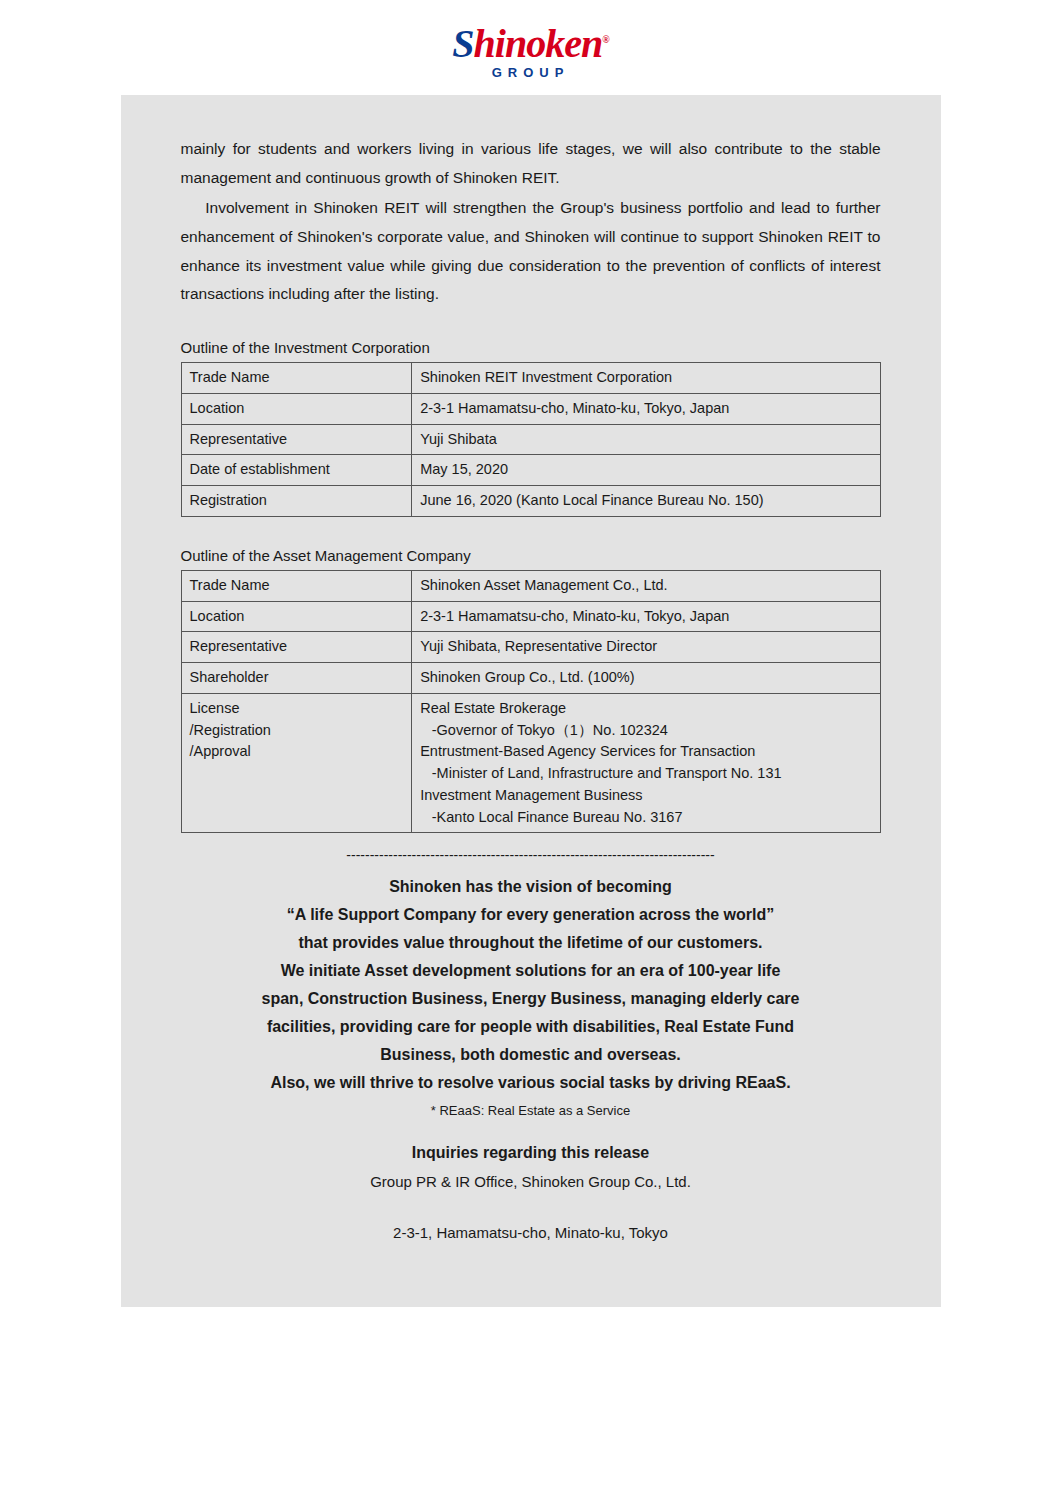Shinoken® GROUP
mainly for students and workers living in various life stages, we will also contribute to the stable management and continuous growth of Shinoken REIT.
Involvement in Shinoken REIT will strengthen the Group's business portfolio and lead to further enhancement of Shinoken's corporate value, and Shinoken will continue to support Shinoken REIT to enhance its investment value while giving due consideration to the prevention of conflicts of interest transactions including after the listing.
Outline of the Investment Corporation
| Trade Name | Shinoken REIT Investment Corporation |
| Location | 2-3-1 Hamamatsu-cho, Minato-ku, Tokyo, Japan |
| Representative | Yuji Shibata |
| Date of establishment | May 15, 2020 |
| Registration | June 16, 2020 (Kanto Local Finance Bureau No. 150) |
Outline of the Asset Management Company
| Trade Name | Shinoken Asset Management Co., Ltd. |
| Location | 2-3-1 Hamamatsu-cho, Minato-ku, Tokyo, Japan |
| Representative | Yuji Shibata, Representative Director |
| Shareholder | Shinoken Group Co., Ltd. (100%) |
| License /Registration /Approval | Real Estate Brokerage -Governor of Tokyo（1）No. 102324 Entrustment-Based Agency Services for Transaction -Minister of Land, Infrastructure and Transport No. 131 Investment Management Business -Kanto Local Finance Bureau No. 3167 |
-------------------------------------------------------------------------------
Shinoken has the vision of becoming “A life Support Company for every generation across the world” that provides value throughout the lifetime of our customers. We initiate Asset development solutions for an era of 100-year life span, Construction Business, Energy Business, managing elderly care facilities, providing care for people with disabilities, Real Estate Fund Business, both domestic and overseas. Also, we will thrive to resolve various social tasks by driving REaaS.
* REaaS: Real Estate as a Service
Inquiries regarding this release
Group PR & IR Office, Shinoken Group Co., Ltd.
2-3-1, Hamamatsu-cho, Minato-ku, Tokyo